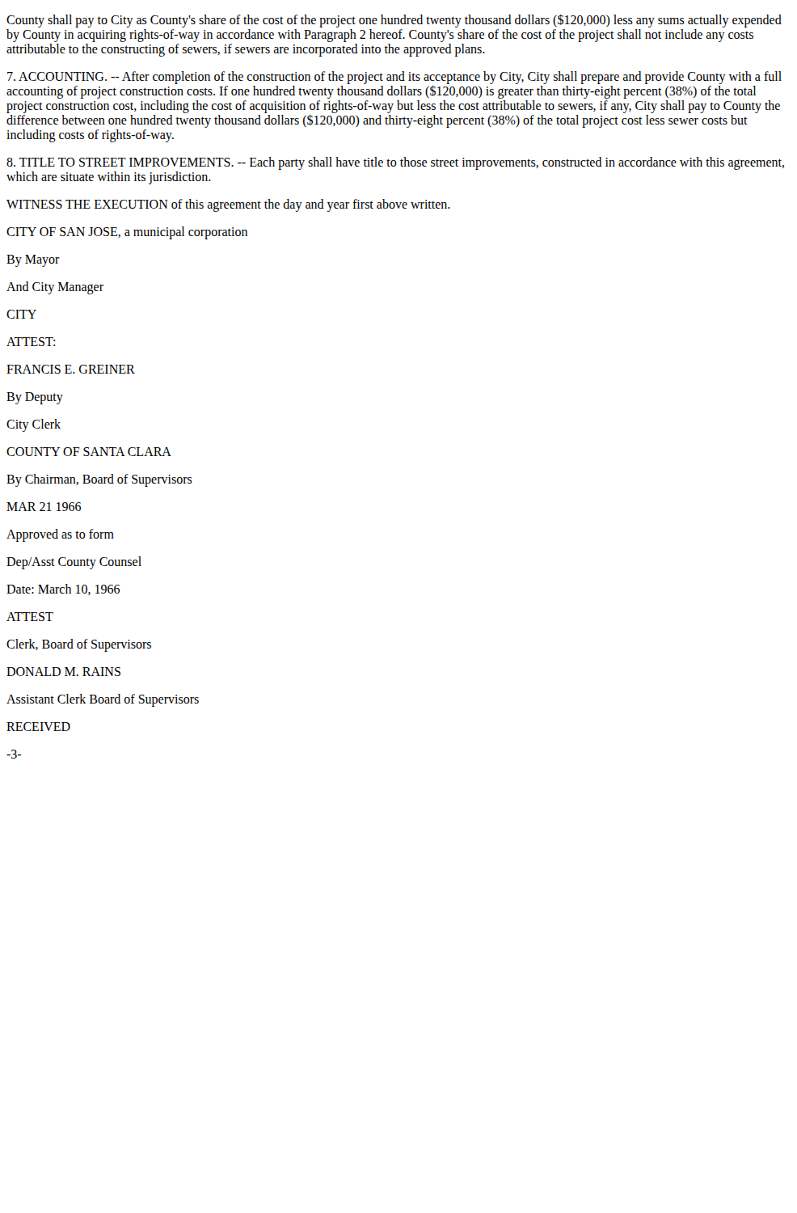County shall pay to City as County's share of the cost of the project one hundred twenty thousand dollars ($120,000) less any sums actually expended by County in acquiring rights-of-way in accordance with Paragraph 2 hereof. County's share of the cost of the project shall not include any costs attributable to the constructing of sewers, if sewers are incorporated into the approved plans.
7. ACCOUNTING. -- After completion of the construction of the project and its acceptance by City, City shall prepare and provide County with a full accounting of project construction costs. If one hundred twenty thousand dollars ($120,000) is greater than thirty-eight percent (38%) of the total project construction cost, including the cost of acquisition of rights-of-way but less the cost attributable to sewers, if any, City shall pay to County the difference between one hundred twenty thousand dollars ($120,000) and thirty-eight percent (38%) of the total project cost less sewer costs but including costs of rights-of-way.
8. TITLE TO STREET IMPROVEMENTS. -- Each party shall have title to those street improvements, constructed in accordance with this agreement, which are situate within its jurisdiction.
WITNESS THE EXECUTION of this agreement the day and year first above written.
CITY OF SAN JOSE, a municipal corporation
By Mayor
And City Manager
CITY
ATTEST:
FRANCIS E. GREINER
By Deputy
City Clerk
COUNTY OF SANTA CLARA
By Chairman, Board of Supervisors
MAR 21 1966
Approved as to form
Dep/Asst County Counsel
Date: March 10, 1966
ATTEST
Clerk, Board of Supervisors
DONALD M. RAINS
Assistant Clerk Board of Supervisors
RECEIVED
-3-